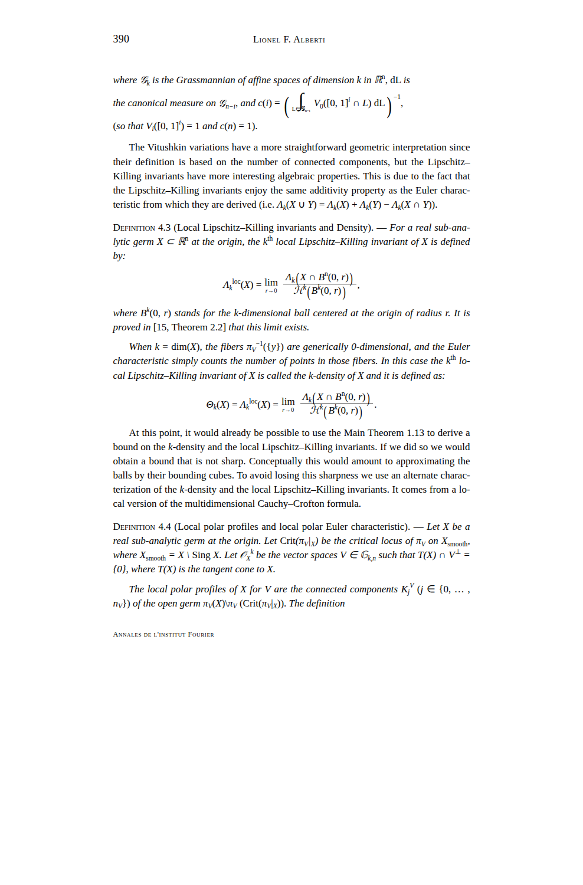390 Lionel F. Alberti
where 𝒢k is the Grassmannian of affine spaces of dimension k in ℝn, dL is
the canonical measure on 𝒢n−i, and c(i) = (∫L∈𝒢n−i V0([0, 1]i ∩ L) dL)−1,
(so that Vi([0, 1]i) = 1 and c(n) = 1).
The Vitushkin variations have a more straightforward geometric interpretation since their definition is based on the number of connected components, but the Lipschitz–Killing invariants have more interesting algebraic properties. This is due to the fact that the Lipschitz–Killing invariants enjoy the same additivity property as the Euler characteristic from which they are derived (i.e. Λk(X ∪ Y) = Λk(X) + Λk(Y) − Λk(X ∩ Y)).
Definition 4.3 (Local Lipschitz–Killing invariants and Density). — For a real sub-analytic germ X ⊂ ℝn at the origin, the kth local Lipschitz–Killing invariant of X is defined by:
Λkloc(X) = lim r→0 Λk(X ∩ Bn(0, r)) ℋk(Bk(0, r)) ,
where Bk(0, r) stands for the k-dimensional ball centered at the origin of radius r. It is proved in [15, Theorem 2.2] that this limit exists.
When k = dim(X), the fibers πV−1({y}) are generically 0-dimensional, and the Euler characteristic simply counts the number of points in those fibers. In this case the kth local Lipschitz–Killing invariant of X is called the k-density of X and it is defined as:
Θk(X) = Λkloc(X) = lim r→0 Λk(X ∩ Bn(0, r)) ℋk(Bk(0, r)) .
At this point, it would already be possible to use the Main Theorem 1.13 to derive a bound on the k-density and the local Lipschitz–Killing invariants. If we did so we would obtain a bound that is not sharp. Conceptually this would amount to approximating the balls by their bounding cubes. To avoid losing this sharpness we use an alternate characterization of the k-density and the local Lipschitz–Killing invariants. It comes from a local version of the multidimensional Cauchy–Crofton formula.
Definition 4.4 (Local polar profiles and local polar Euler characteristic). — Let X be a real sub-analytic germ at the origin. Let Crit(πV|X) be the critical locus of πV on Xsmooth, where Xsmooth = X \ Sing X. Let 𝒪Xk be the vector spaces V ∈ 𝔾k,n such that T(X) ∩ V⊥ = {0}, where T(X) is the tangent cone to X.
The local polar profiles of X for V are the connected components KjV (j ∈ {0, … , nV}) of the open germ πV(X)\πV (Crit(πV|X)). The definition
Annales de l'institut Fourier